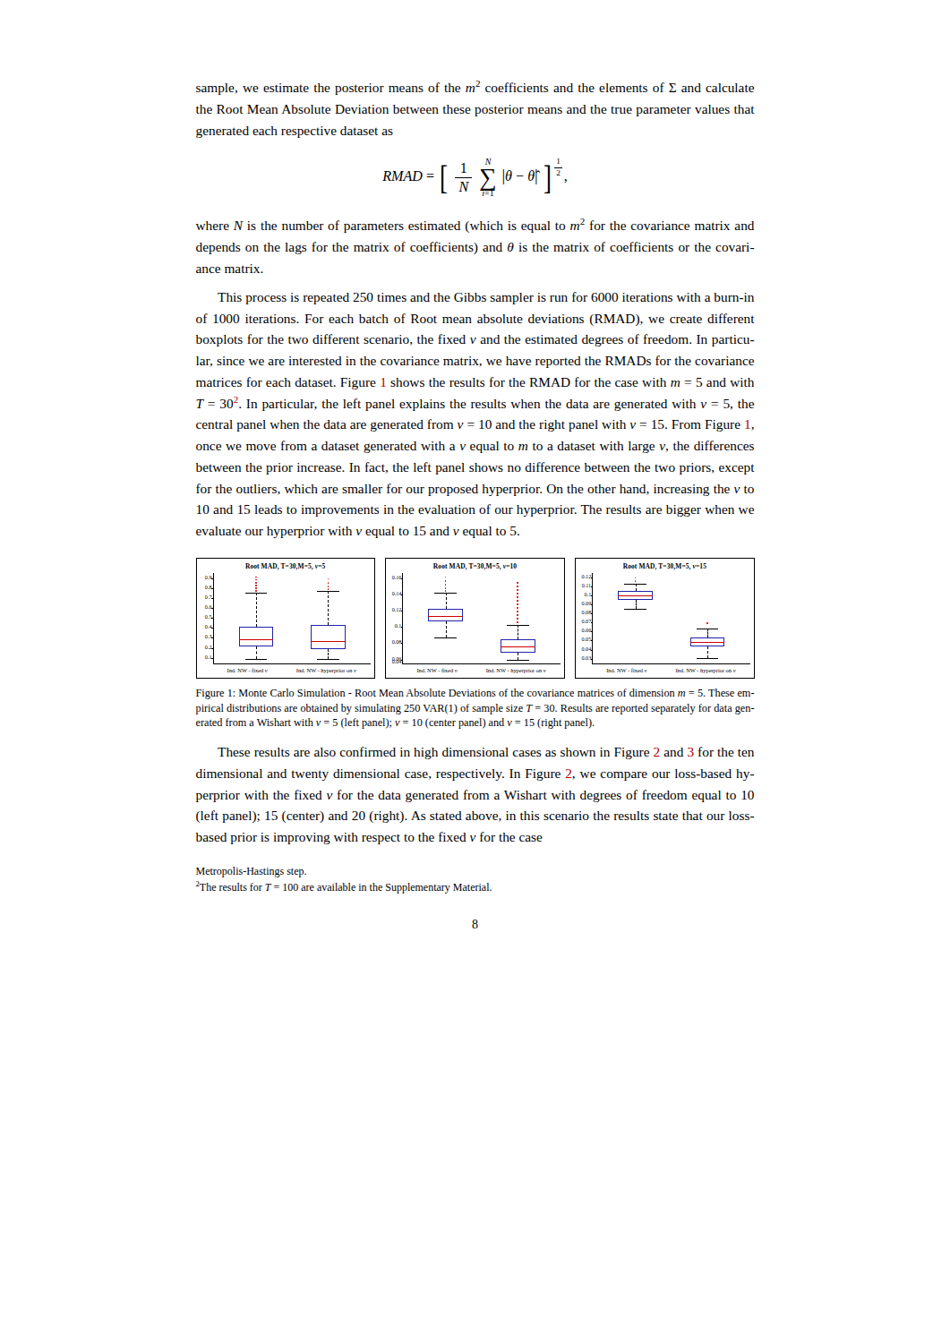sample, we estimate the posterior means of the m2 coefficients and the elements of Σ and calculate the Root Mean Absolute Deviation between these posterior means and the true parameter values that generated each respective dataset as
RMAD = [ 1 N N∑i=1 |θ − θ̂| ]12,
where N is the number of parameters estimated (which is equal to m2 for the covariance matrix and depends on the lags for the matrix of coefficients) and θ is the matrix of coefficients or the covariance matrix.
This process is repeated 250 times and the Gibbs sampler is run for 6000 iterations with a burn-in of 1000 iterations. For each batch of Root mean absolute deviations (RMAD), we create different boxplots for the two different scenario, the fixed ν and the estimated degrees of freedom. In particular, since we are interested in the covariance matrix, we have reported the RMADs for the covariance matrices for each dataset. Figure 1 shows the results for the RMAD for the case with m = 5 and with T = 302. In particular, the left panel explains the results when the data are generated with ν = 5, the central panel when the data are generated from ν = 10 and the right panel with ν = 15. From Figure 1, once we move from a dataset generated with a ν equal to m to a dataset with large ν, the differences between the prior increase. In fact, the left panel shows no difference between the two priors, except for the outliers, which are smaller for our proposed hyperprior. On the other hand, increasing the ν to 10 and 15 leads to improvements in the evaluation of our hyperprior. The results are bigger when we evaluate our hyperprior with ν equal to 15 and ν equal to 5.
Root MAD, T=30,M=5, ν=5
0.9
0.8
0.7
0.6
0.5
0.4
0.3
0.2
0.1
Ind. NW - fixed ν Ind. NW - hyperprior on ν
Root MAD, T=30,M=5, ν=10
0.16
0.14
0.12
0.1
0.08
0.06
0.04
Ind. NW - fixed ν Ind. NW - hyperprior on ν
Root MAD, T=30,M=5, ν=15
0.12
0.11
0.1
0.09
0.08
0.07
0.06
0.05
0.04
0.03
Ind. NW - fixed ν Ind. NW - hyperprior on ν
Figure 1: Monte Carlo Simulation - Root Mean Absolute Deviations of the covariance matrices of dimension m = 5. These empirical distributions are obtained by simulating 250 VAR(1) of sample size T = 30. Results are reported separately for data generated from a Wishart with ν = 5 (left panel); ν = 10 (center panel) and ν = 15 (right panel).
These results are also confirmed in high dimensional cases as shown in Figure 2 and 3 for the ten dimensional and twenty dimensional case, respectively. In Figure 2, we compare our loss-based hyperprior with the fixed ν for the data generated from a Wishart with degrees of freedom equal to 10 (left panel); 15 (center) and 20 (right). As stated above, in this scenario the results state that our loss-based prior is improving with respect to the fixed ν for the case
Metropolis-Hastings step.
2The results for T = 100 are available in the Supplementary Material.
8